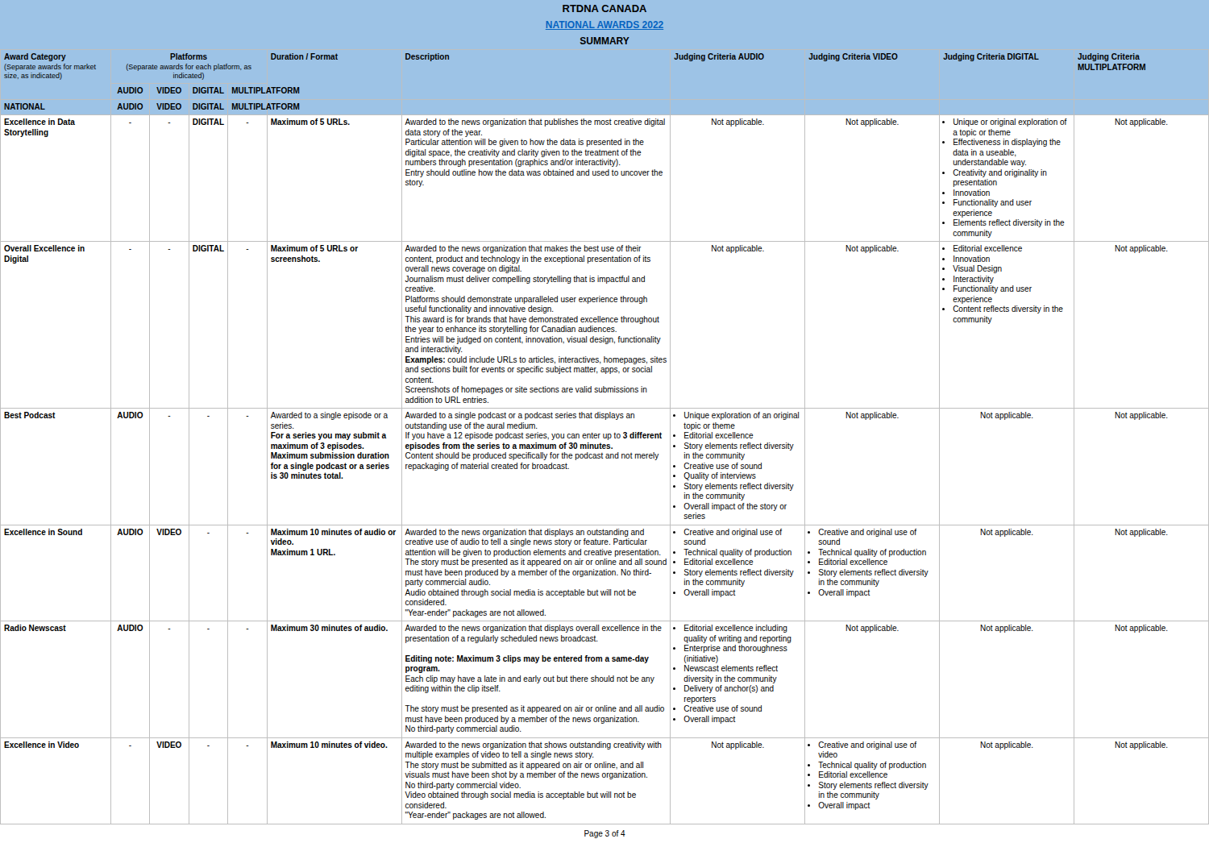RTDNA CANADA
NATIONAL AWARDS 2022
SUMMARY
| Award Category (Separate awards for market size, as indicated) | Platforms (Separate awards for each platform, as indicated) | Duration / Format | Description | Judging Criteria AUDIO | Judging Criteria VIDEO | Judging Criteria DIGITAL | Judging Criteria MULTIPLATFORM |
| --- | --- | --- | --- | --- | --- | --- | --- |
| AUDIO | VIDEO | DIGITAL | MULTIPLATFORM |
| NATIONAL | AUDIO | VIDEO | DIGITAL | MULTIPLATFORM | | | | | | |
| Excellence in Data Storytelling | - | - | DIGITAL | - | Maximum of 5 URLs. | Awarded to the news organization that publishes the most creative digital data story of the year. Particular attention will be given to how the data is presented in the digital space, the creativity and clarity given to the treatment of the numbers through presentation (graphics and/or interactivity). Entry should outline how the data was obtained and used to uncover the story. | Not applicable. | Not applicable. | Unique or original exploration of a topic or theme Effectiveness in displaying the data in a useable, understandable way. Creativity and originality in presentation Innovation Functionality and user experience Elements reflect diversity in the community | Not applicable. |
| Overall Excellence in Digital | - | - | DIGITAL | - | Maximum of 5 URLs or screenshots. | Awarded to the news organization that makes the best use of their content, product and technology in the exceptional presentation of its overall news coverage on digital. Journalism must deliver compelling storytelling that is impactful and creative. Platforms should demonstrate unparalleled user experience through useful functionality and innovative design. This award is for brands that have demonstrated excellence throughout the year to enhance its storytelling for Canadian audiences. Entries will be judged on content, innovation, visual design, functionality and interactivity. Examples: could include URLs to articles, interactives, homepages, sites and sections built for events or specific subject matter, apps, or social content. Screenshots of homepages or site sections are valid submissions in addition to URL entries. | Not applicable. | Not applicable. | Editorial excellence Innovation Visual Design Interactivity Functionality and user experience Content reflects diversity in the community | Not applicable. |
| Best Podcast | AUDIO | - | - | - | Awarded to a single episode or a series. For a series you may submit a maximum of 3 episodes. Maximum submission duration for a single podcast or a series is 30 minutes total. | Awarded to a single podcast or a podcast series that displays an outstanding use of the aural medium. If you have a 12 episode podcast series, you can enter up to 3 different episodes from the series to a maximum of 30 minutes. Content should be produced specifically for the podcast and not merely repackaging of material created for broadcast. | Unique exploration of an original topic or theme Editorial excellence Story elements reflect diversity in the community Creative use of sound Quality of interviews Story elements reflect diversity in the community Overall impact of the story or series | Not applicable. | Not applicable. | Not applicable. |
| Excellence in Sound | AUDIO | VIDEO | - | - | Maximum 10 minutes of audio or video. Maximum 1 URL. | Awarded to the news organization that displays an outstanding and creative use of audio to tell a single news story or feature. Particular attention will be given to production elements and creative presentation. The story must be presented as it appeared on air or online and all sound must have been produced by a member of the organization. No third-party commercial audio. Audio obtained through social media is acceptable but will not be considered. "Year-ender" packages are not allowed. | Creative and original use of sound Technical quality of production Editorial excellence Story elements reflect diversity in the community Overall impact | Creative and original use of sound Technical quality of production Editorial excellence Story elements reflect diversity in the community Overall impact | Not applicable. | Not applicable. |
| Radio Newscast | AUDIO | - | - | - | Maximum 30 minutes of audio. | Awarded to the news organization that displays overall excellence in the presentation of a regularly scheduled news broadcast. Editing note: Maximum 3 clips may be entered from a same-day program. Each clip may have a late in and early out but there should not be any editing within the clip itself. The story must be presented as it appeared on air or online and all audio must have been produced by a member of the news organization. No third-party commercial audio. | Editorial excellence including quality of writing and reporting Enterprise and thoroughness (initiative) Newscast elements reflect diversity in the community Delivery of anchor(s) and reporters Creative use of sound Overall impact | Not applicable. | Not applicable. | Not applicable. |
| Excellence in Video | - | VIDEO | - | - | Maximum 10 minutes of video. | Awarded to the news organization that shows outstanding creativity with multiple examples of video to tell a single news story. The story must be submitted as it appeared on air or online, and all visuals must have been shot by a member of the news organization. No third-party commercial video. Video obtained through social media is acceptable but will not be considered. "Year-ender" packages are not allowed. | Not applicable. | Creative and original use of video Technical quality of production Editorial excellence Story elements reflect diversity in the community Overall impact | Not applicable. | Not applicable. |
Page 3 of 4